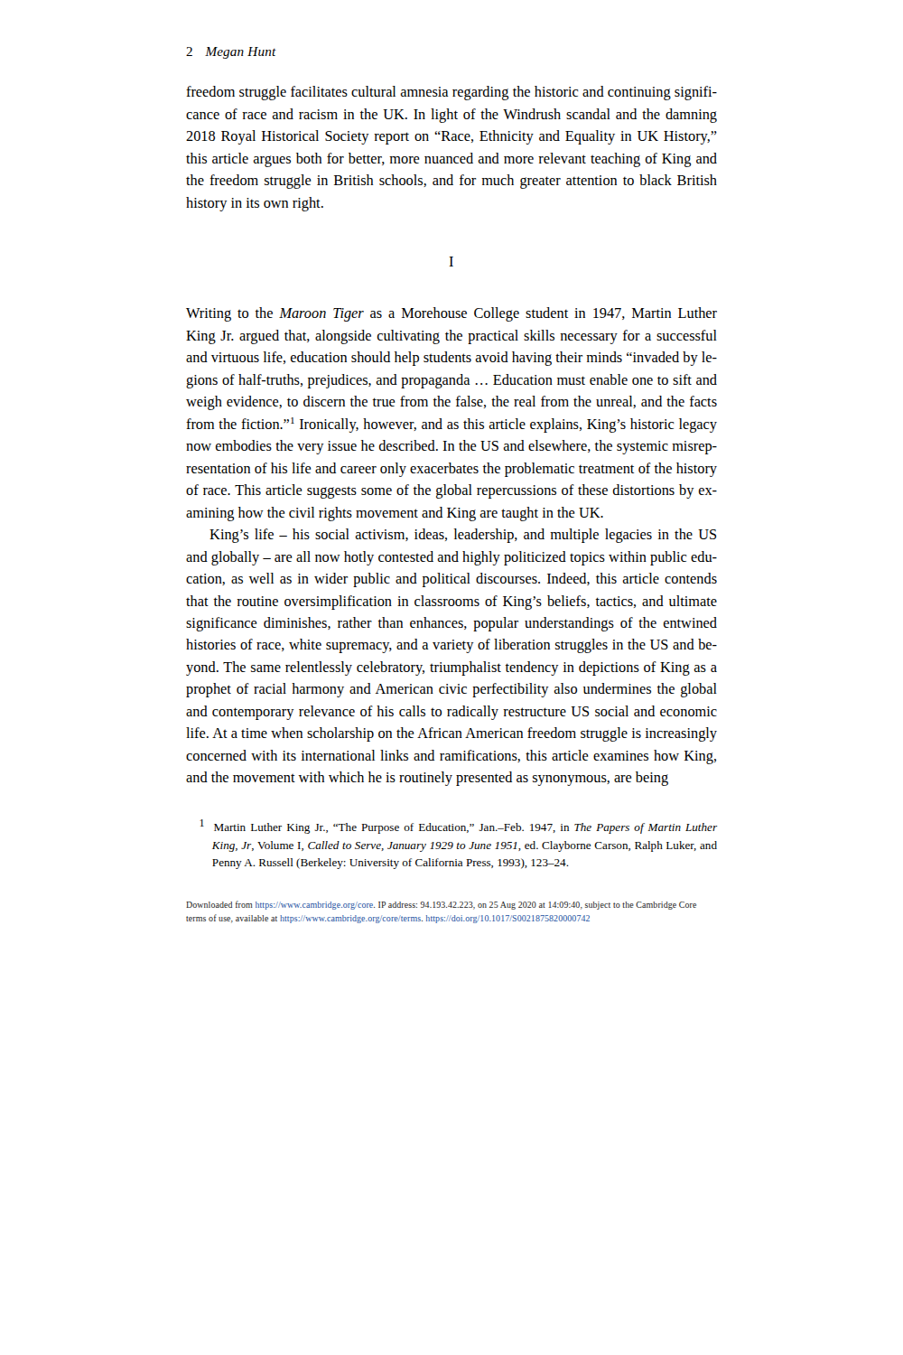2 Megan Hunt
freedom struggle facilitates cultural amnesia regarding the historic and continuing significance of race and racism in the UK. In light of the Windrush scandal and the damning 2018 Royal Historical Society report on “Race, Ethnicity and Equality in UK History,” this article argues both for better, more nuanced and more relevant teaching of King and the freedom struggle in British schools, and for much greater attention to black British history in its own right.
I
Writing to the Maroon Tiger as a Morehouse College student in 1947, Martin Luther King Jr. argued that, alongside cultivating the practical skills necessary for a successful and virtuous life, education should help students avoid having their minds “invaded by legions of half-truths, prejudices, and propaganda … Education must enable one to sift and weigh evidence, to discern the true from the false, the real from the unreal, and the facts from the fiction.”1 Ironically, however, and as this article explains, King’s historic legacy now embodies the very issue he described. In the US and elsewhere, the systemic misrepresentation of his life and career only exacerbates the problematic treatment of the history of race. This article suggests some of the global repercussions of these distortions by examining how the civil rights movement and King are taught in the UK.
King’s life – his social activism, ideas, leadership, and multiple legacies in the US and globally – are all now hotly contested and highly politicized topics within public education, as well as in wider public and political discourses. Indeed, this article contends that the routine oversimplification in classrooms of King’s beliefs, tactics, and ultimate significance diminishes, rather than enhances, popular understandings of the entwined histories of race, white supremacy, and a variety of liberation struggles in the US and beyond. The same relentlessly celebratory, triumphalist tendency in depictions of King as a prophet of racial harmony and American civic perfectibility also undermines the global and contemporary relevance of his calls to radically restructure US social and economic life. At a time when scholarship on the African American freedom struggle is increasingly concerned with its international links and ramifications, this article examines how King, and the movement with which he is routinely presented as synonymous, are being
1 Martin Luther King Jr., “The Purpose of Education,” Jan.–Feb. 1947, in The Papers of Martin Luther King, Jr, Volume I, Called to Serve, January 1929 to June 1951, ed. Clayborne Carson, Ralph Luker, and Penny A. Russell (Berkeley: University of California Press, 1993), 123–24.
Downloaded from https://www.cambridge.org/core. IP address: 94.193.42.223, on 25 Aug 2020 at 14:09:40, subject to the Cambridge Core terms of use, available at https://www.cambridge.org/core/terms. https://doi.org/10.1017/S0021875820000742